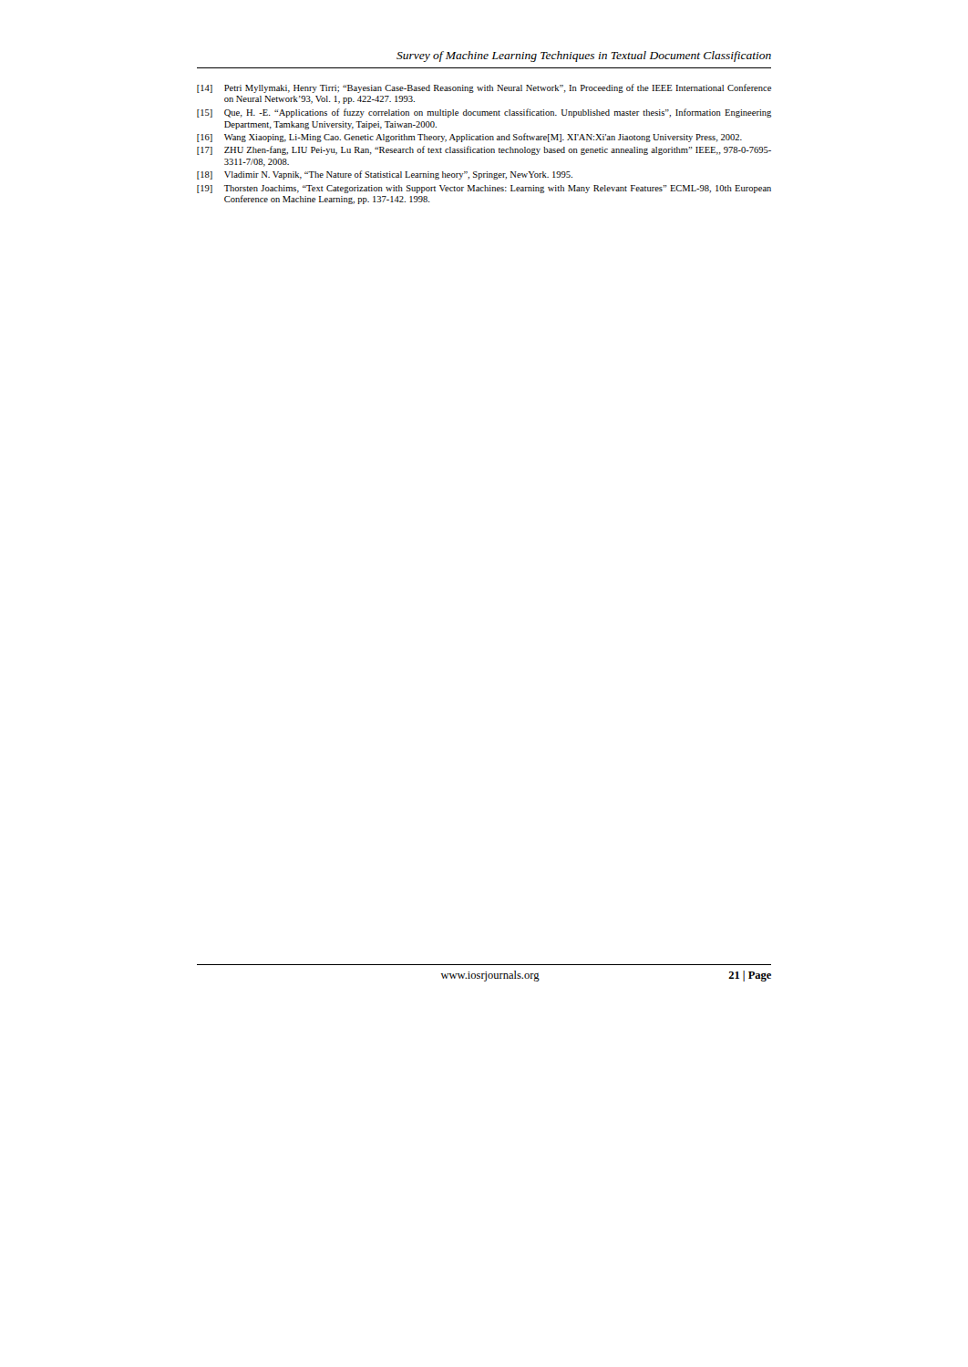Survey of Machine Learning Techniques in Textual Document Classification
[14]
Petri Myllymaki, Henry Tirri; “Bayesian Case-Based Reasoning with Neural Network”, In Proceeding of the IEEE International Conference on Neural Network’93, Vol. 1, pp. 422-427. 1993.
[15]
Que, H. -E. “Applications of fuzzy correlation on multiple document classification. Unpublished master thesis”, Information Engineering Department, Tamkang University, Taipei, Taiwan-2000.
[16]
Wang Xiaoping, Li-Ming Cao. Genetic Algorithm Theory, Application and Software[M]. XI'AN:Xi'an Jiaotong University Press, 2002.
[17]
ZHU Zhen-fang, LIU Pei-yu, Lu Ran, “Research of text classification technology based on genetic annealing algorithm” IEEE,, 978-0-7695-3311-7/08, 2008.
[18]
Vladimir N. Vapnik, “The Nature of Statistical Learning heory”, Springer, NewYork. 1995.
[19]
Thorsten Joachims, “Text Categorization with Support Vector Machines: Learning with Many Relevant Features” ECML-98, 10th European Conference on Machine Learning, pp. 137-142. 1998.
www.iosrjournals.org
21 | Page